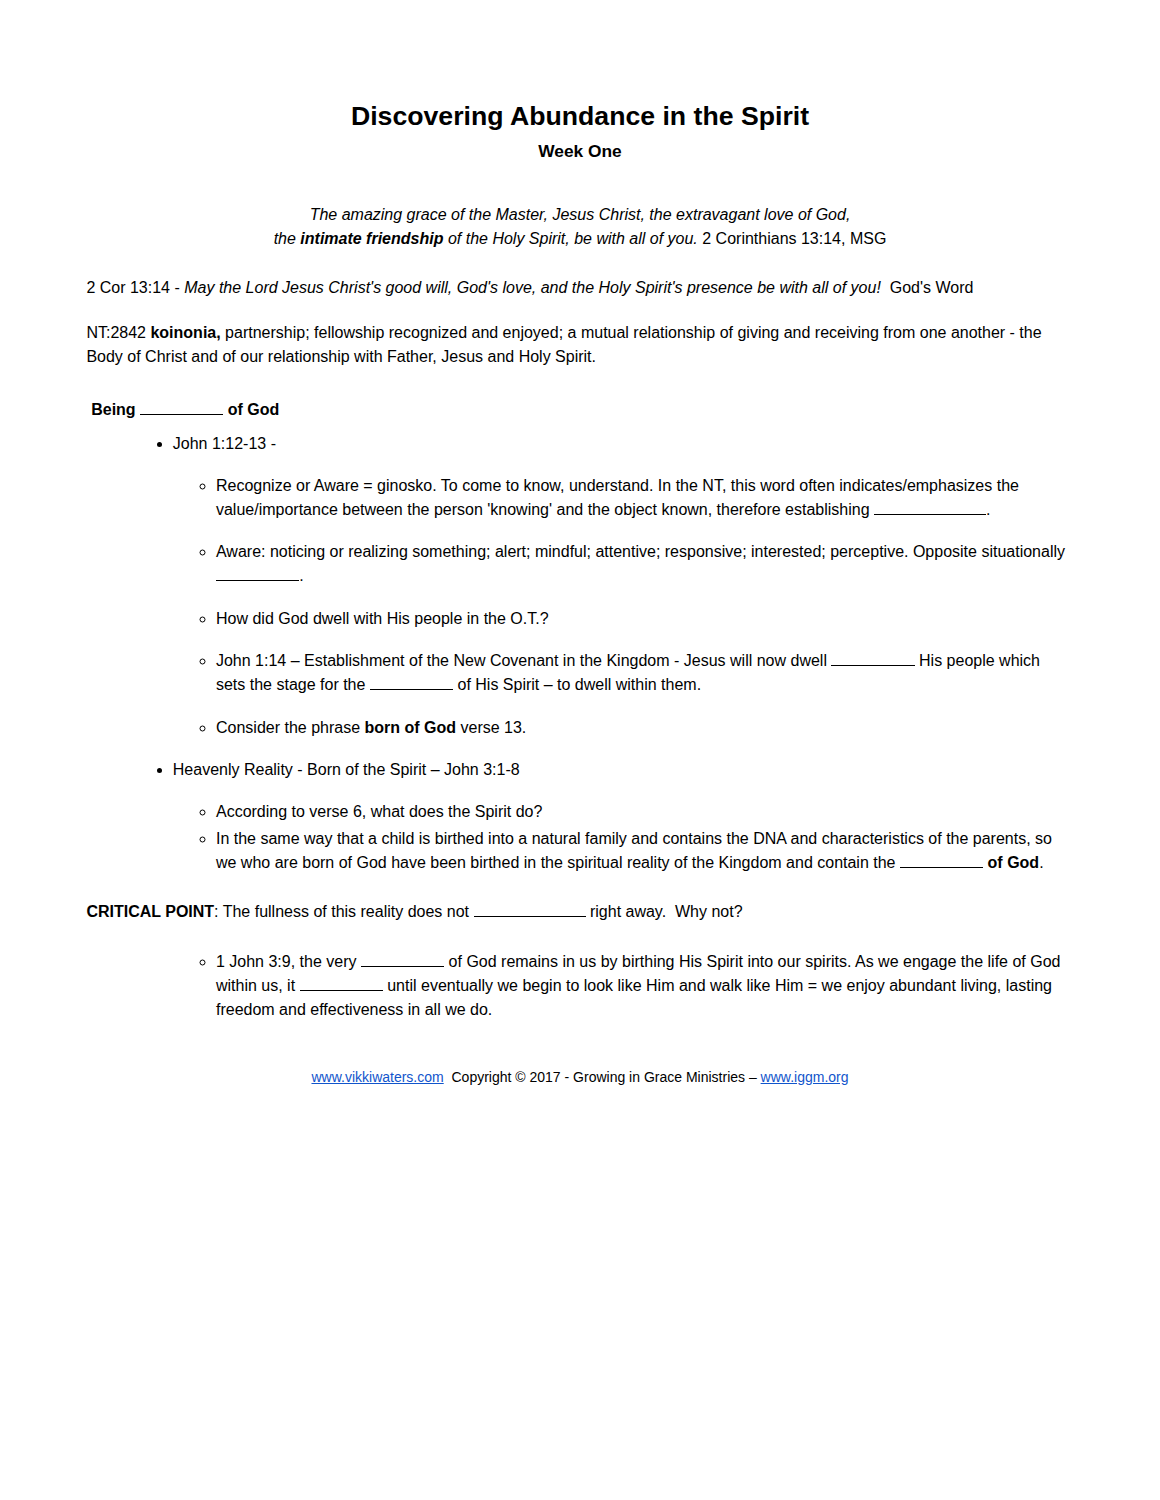Discovering Abundance in the Spirit
Week One
The amazing grace of the Master, Jesus Christ, the extravagant love of God,
the intimate friendship of the Holy Spirit, be with all of you. 2 Corinthians 13:14, MSG
2 Cor 13:14 - May the Lord Jesus Christ's good will, God's love, and the Holy Spirit's presence be with all of you! God's Word
NT:2842 koinonia, partnership; fellowship recognized and enjoyed; a mutual relationship of giving and receiving from one another - the Body of Christ and of our relationship with Father, Jesus and Holy Spirit.
Being of God
John 1:12-13 -
Recognize or Aware = ginosko. To come to know, understand. In the NT, this word often indicates/emphasizes the value/importance between the person 'knowing' and the object known, therefore establishing .
Aware: noticing or realizing something; alert; mindful; attentive; responsive; interested; perceptive. Opposite situationally .
How did God dwell with His people in the O.T.?
John 1:14 – Establishment of the New Covenant in the Kingdom - Jesus will now dwell His people which sets the stage for the of His Spirit – to dwell within them.
Consider the phrase born of God verse 13.
Heavenly Reality - Born of the Spirit – John 3:1-8
According to verse 6, what does the Spirit do?
In the same way that a child is birthed into a natural family and contains the DNA and characteristics of the parents, so we who are born of God have been birthed in the spiritual reality of the Kingdom and contain the of God.
CRITICAL POINT: The fullness of this reality does not right away. Why not?
1 John 3:9, the very of God remains in us by birthing His Spirit into our spirits. As we engage the life of God within us, it until eventually we begin to look like Him and walk like Him = we enjoy abundant living, lasting freedom and effectiveness in all we do.
www.vikkiwaters.com Copyright © 2017 - Growing in Grace Ministries – www.iggm.org